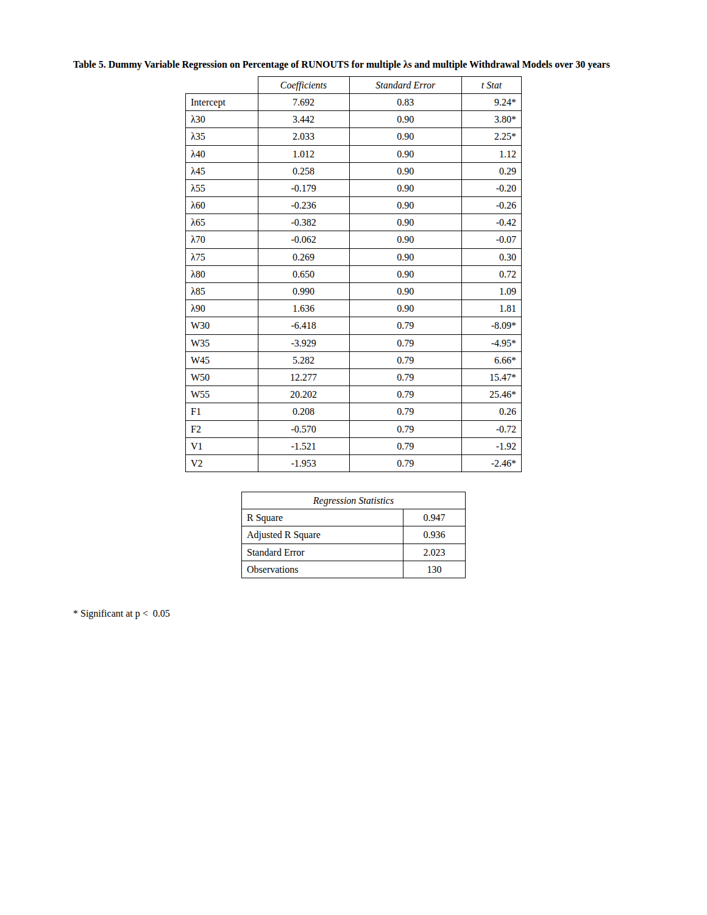Table 5. Dummy Variable Regression on Percentage of RUNOUTS for multiple λs and multiple Withdrawal Models over 30 years
| | Coefficients | Standard Error | t Stat |
| --- | --- | --- | --- |
| Intercept | 7.692 | 0.83 | 9.24* |
| λ30 | 3.442 | 0.90 | 3.80* |
| λ35 | 2.033 | 0.90 | 2.25* |
| λ40 | 1.012 | 0.90 | 1.12 |
| λ45 | 0.258 | 0.90 | 0.29 |
| λ55 | -0.179 | 0.90 | -0.20 |
| λ60 | -0.236 | 0.90 | -0.26 |
| λ65 | -0.382 | 0.90 | -0.42 |
| λ70 | -0.062 | 0.90 | -0.07 |
| λ75 | 0.269 | 0.90 | 0.30 |
| λ80 | 0.650 | 0.90 | 0.72 |
| λ85 | 0.990 | 0.90 | 1.09 |
| λ90 | 1.636 | 0.90 | 1.81 |
| W30 | -6.418 | 0.79 | -8.09* |
| W35 | -3.929 | 0.79 | -4.95* |
| W45 | 5.282 | 0.79 | 6.66* |
| W50 | 12.277 | 0.79 | 15.47* |
| W55 | 20.202 | 0.79 | 25.46* |
| F1 | 0.208 | 0.79 | 0.26 |
| F2 | -0.570 | 0.79 | -0.72 |
| V1 | -1.521 | 0.79 | -1.92 |
| V2 | -1.953 | 0.79 | -2.46* |
Regression Statistics
| R Square | 0.947 |
| Adjusted R Square | 0.936 |
| Standard Error | 2.023 |
| Observations | 130 |
* Significant at p < 0.05